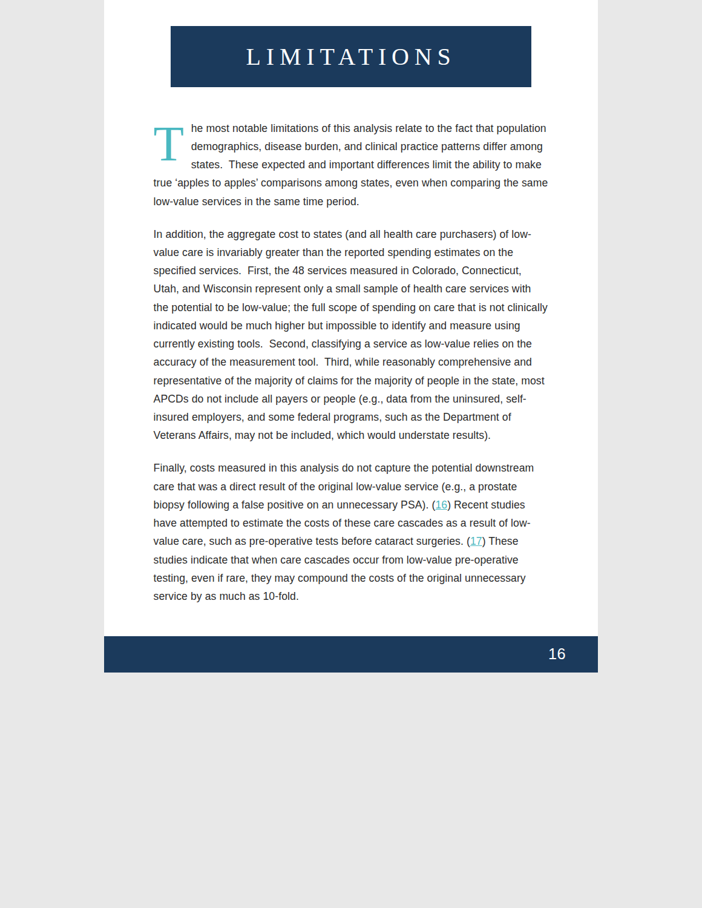Limitations
The most notable limitations of this analysis relate to the fact that population demographics, disease burden, and clinical practice patterns differ among states. These expected and important differences limit the ability to make true ‘apples to apples’ comparisons among states, even when comparing the same low-value services in the same time period.
In addition, the aggregate cost to states (and all health care purchasers) of low-value care is invariably greater than the reported spending estimates on the specified services. First, the 48 services measured in Colorado, Connecticut, Utah, and Wisconsin represent only a small sample of health care services with the potential to be low-value; the full scope of spending on care that is not clinically indicated would be much higher but impossible to identify and measure using currently existing tools. Second, classifying a service as low-value relies on the accuracy of the measurement tool. Third, while reasonably comprehensive and representative of the majority of claims for the majority of people in the state, most APCDs do not include all payers or people (e.g., data from the uninsured, self-insured employers, and some federal programs, such as the Department of Veterans Affairs, may not be included, which would understate results).
Finally, costs measured in this analysis do not capture the potential downstream care that was a direct result of the original low-value service (e.g., a prostate biopsy following a false positive on an unnecessary PSA). (16) Recent studies have attempted to estimate the costs of these care cascades as a result of low-value care, such as pre-operative tests before cataract surgeries. (17) These studies indicate that when care cascades occur from low-value pre-operative testing, even if rare, they may compound the costs of the original unnecessary service by as much as 10-fold.
16